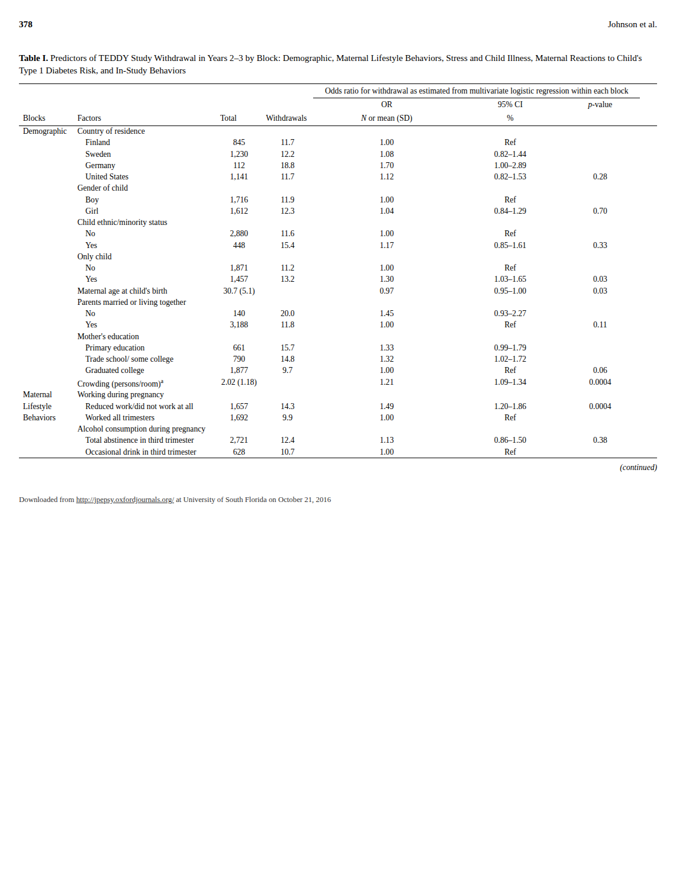378 Johnson et al.
Table I. Predictors of TEDDY Study Withdrawal in Years 2–3 by Block: Demographic, Maternal Lifestyle Behaviors, Stress and Child Illness, Maternal Reactions to Child's Type 1 Diabetes Risk, and In-Study Behaviors
| Blocks | Factors | Total | Withdrawals | Odds ratio for withdrawal as estimated from multivariate logistic regression within each block |
| --- | --- | --- | --- | --- |
| OR | 95% CI | p -value |
| N or mean (SD) | % | | | |
| Demographic | Country of residence | | | | | |
| | Finland | 845 | 11.7 | 1.00 | Ref | |
| | Sweden | 1,230 | 12.2 | 1.08 | 0.82–1.44 | |
| | Germany | 112 | 18.8 | 1.70 | 1.00–2.89 | |
| | United States | 1,141 | 11.7 | 1.12 | 0.82–1.53 | 0.28 |
| | Gender of child | | | | | |
| | Boy | 1,716 | 11.9 | 1.00 | Ref | |
| | Girl | 1,612 | 12.3 | 1.04 | 0.84–1.29 | 0.70 |
| | Child ethnic/minority status | | | | | |
| | No | 2,880 | 11.6 | 1.00 | Ref | |
| | Yes | 448 | 15.4 | 1.17 | 0.85–1.61 | 0.33 |
| | Only child | | | | | |
| | No | 1,871 | 11.2 | 1.00 | Ref | |
| | Yes | 1,457 | 13.2 | 1.30 | 1.03–1.65 | 0.03 |
| | Maternal age at child's birth | 30.7 (5.1) | | 0.97 | 0.95–1.00 | 0.03 |
| | Parents married or living together | | | | | |
| | No | 140 | 20.0 | 1.45 | 0.93–2.27 | |
| | Yes | 3,188 | 11.8 | 1.00 | Ref | 0.11 |
| | Mother's education | | | | | |
| | Primary education | 661 | 15.7 | 1.33 | 0.99–1.79 | |
| | Trade school/ some college | 790 | 14.8 | 1.32 | 1.02–1.72 | |
| | Graduated college | 1,877 | 9.7 | 1.00 | Ref | 0.06 |
| | Crowding (persons/room) a | 2.02 (1.18) | | 1.21 | 1.09–1.34 | 0.0004 |
| Maternal | Working during pregnancy | | | | | |
| Lifestyle | Reduced work/did not work at all | 1,657 | 14.3 | 1.49 | 1.20–1.86 | 0.0004 |
| Behaviors | Worked all trimesters | 1,692 | 9.9 | 1.00 | Ref | |
| | Alcohol consumption during pregnancy | | | | | |
| | Total abstinence in third trimester | 2,721 | 12.4 | 1.13 | 0.86–1.50 | 0.38 |
| | Occasional drink in third trimester | 628 | 10.7 | 1.00 | Ref | |
(continued)
Downloaded from http://jpepsy.oxfordjournals.org/ at University of South Florida on October 21, 2016